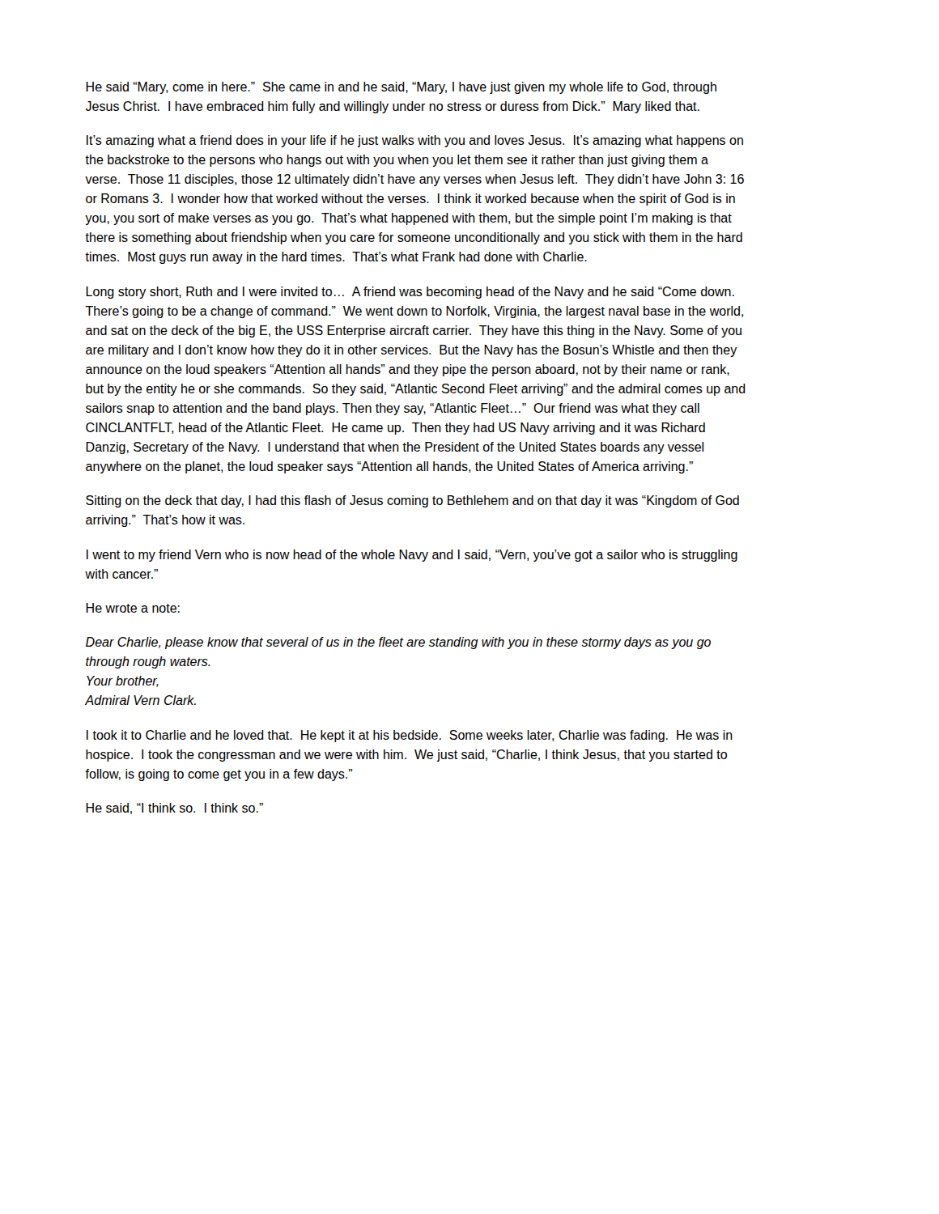He said “Mary, come in here.” She came in and he said, “Mary, I have just given my whole life to God, through Jesus Christ. I have embraced him fully and willingly under no stress or duress from Dick.” Mary liked that.
It’s amazing what a friend does in your life if he just walks with you and loves Jesus. It’s amazing what happens on the backstroke to the persons who hangs out with you when you let them see it rather than just giving them a verse. Those 11 disciples, those 12 ultimately didn’t have any verses when Jesus left. They didn’t have John 3: 16 or Romans 3. I wonder how that worked without the verses. I think it worked because when the spirit of God is in you, you sort of make verses as you go. That’s what happened with them, but the simple point I’m making is that there is something about friendship when you care for someone unconditionally and you stick with them in the hard times. Most guys run away in the hard times. That’s what Frank had done with Charlie.
Long story short, Ruth and I were invited to… A friend was becoming head of the Navy and he said “Come down. There’s going to be a change of command.” We went down to Norfolk, Virginia, the largest naval base in the world, and sat on the deck of the big E, the USS Enterprise aircraft carrier. They have this thing in the Navy. Some of you are military and I don’t know how they do it in other services. But the Navy has the Bosun’s Whistle and then they announce on the loud speakers “Attention all hands” and they pipe the person aboard, not by their name or rank, but by the entity he or she commands. So they said, “Atlantic Second Fleet arriving” and the admiral comes up and sailors snap to attention and the band plays. Then they say, “Atlantic Fleet…” Our friend was what they call CINCLANTFLT, head of the Atlantic Fleet. He came up. Then they had US Navy arriving and it was Richard Danzig, Secretary of the Navy. I understand that when the President of the United States boards any vessel anywhere on the planet, the loud speaker says “Attention all hands, the United States of America arriving.”
Sitting on the deck that day, I had this flash of Jesus coming to Bethlehem and on that day it was “Kingdom of God arriving.” That’s how it was.
I went to my friend Vern who is now head of the whole Navy and I said, “Vern, you’ve got a sailor who is struggling with cancer.”
He wrote a note:
Dear Charlie, please know that several of us in the fleet are standing with you in these stormy days as you go through rough waters. Your brother, Admiral Vern Clark.
I took it to Charlie and he loved that. He kept it at his bedside. Some weeks later, Charlie was fading. He was in hospice. I took the congressman and we were with him. We just said, “Charlie, I think Jesus, that you started to follow, is going to come get you in a few days.”
He said, “I think so. I think so.”